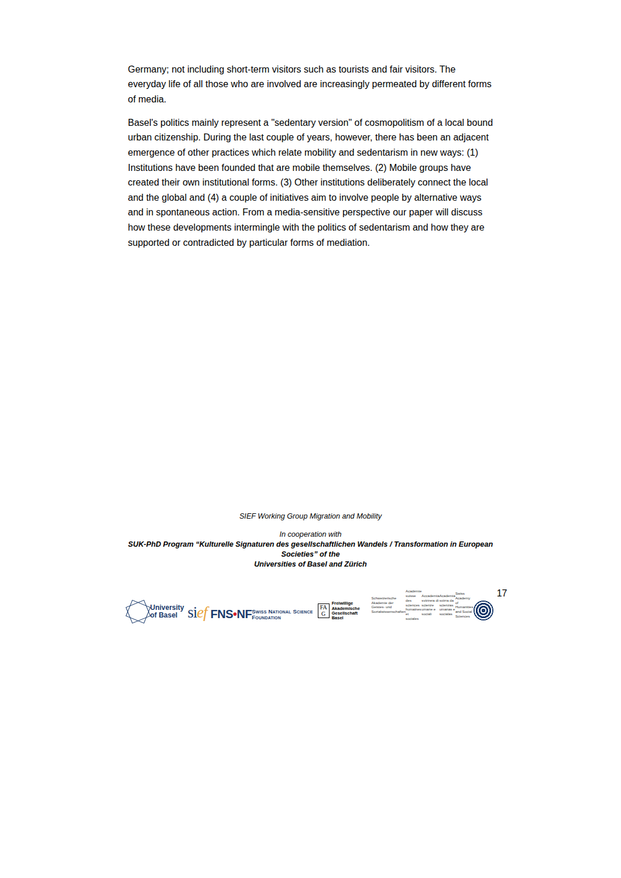Germany; not including short-term visitors such as tourists and fair visitors. The everyday life of all those who are involved are increasingly permeated by different forms of media.
Basel's politics mainly represent a "sedentary version" of cosmopolitism of a local bound urban citizenship. During the last couple of years, however, there has been an adjacent emergence of other practices which relate mobility and sedentarism in new ways: (1) Institutions have been founded that are mobile themselves. (2) Mobile groups have created their own institutional forms. (3) Other institutions deliberately connect the local and the global and (4) a couple of initiatives aim to involve people by alternative ways and in spontaneous action. From a media-sensitive perspective our paper will discuss how these developments intermingle with the politics of sedentarism and how they are supported or contradicted by particular forms of mediation.
SIEF Working Group Migration and Mobility
In cooperation with
SUK-PhD Program “Kulturelle Signaturen des gesellschaftlichen Wandels / Transformation in European Societies” of the
Universities of Basel and Zürich
University
of Basel
sief
FNS•NF
Swiss National Science Foundation
FA
G
Freiwillige Akademische
Gesellschaft Basel
Schweizerische Akademie der Geistes- und Sozialwissenschaften
Académie suisse des sciences humaines et sociales
Accademia svizzera di scienze umane e sociali
Academia svizra da scienzas umanas e socialas
Swiss Academy of Humanities and Social Sciences
17